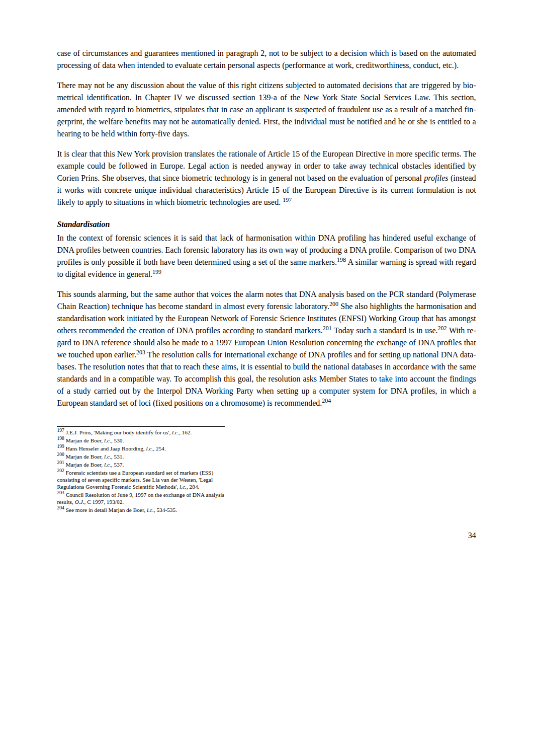case of circumstances and guarantees mentioned in paragraph 2, not to be subject to a decision which is based on the automated processing of data when intended to evaluate certain personal aspects (performance at work, creditworthiness, conduct, etc.).
There may not be any discussion about the value of this right citizens subjected to automated decisions that are triggered by biometrical identification. In Chapter IV we discussed section 139-a of the New York State Social Services Law. This section, amended with regard to biometrics, stipulates that in case an applicant is suspected of fraudulent use as a result of a matched fingerprint, the welfare benefits may not be automatically denied. First, the individual must be notified and he or she is entitled to a hearing to be held within forty-five days.
It is clear that this New York provision translates the rationale of Article 15 of the European Directive in more specific terms. The example could be followed in Europe. Legal action is needed anyway in order to take away technical obstacles identified by Corien Prins. She observes, that since biometric technology is in general not based on the evaluation of personal profiles (instead it works with concrete unique individual characteristics) Article 15 of the European Directive is its current formulation is not likely to apply to situations in which biometric technologies are used. 197
Standardisation
In the context of forensic sciences it is said that lack of harmonisation within DNA profiling has hindered useful exchange of DNA profiles between countries. Each forensic laboratory has its own way of producing a DNA profile. Comparison of two DNA profiles is only possible if both have been determined using a set of the same markers.198 A similar warning is spread with regard to digital evidence in general.199
This sounds alarming, but the same author that voices the alarm notes that DNA analysis based on the PCR standard (Polymerase Chain Reaction) technique has become standard in almost every forensic laboratory.200 She also highlights the harmonisation and standardisation work initiated by the European Network of Forensic Science Institutes (ENFSI) Working Group that has amongst others recommended the creation of DNA profiles according to standard markers.201 Today such a standard is in use.202 With regard to DNA reference should also be made to a 1997 European Union Resolution concerning the exchange of DNA profiles that we touched upon earlier.203 The resolution calls for international exchange of DNA profiles and for setting up national DNA databases. The resolution notes that that to reach these aims, it is essential to build the national databases in accordance with the same standards and in a compatible way. To accomplish this goal, the resolution asks Member States to take into account the findings of a study carried out by the Interpol DNA Working Party when setting up a computer system for DNA profiles, in which a European standard set of loci (fixed positions on a chromosome) is recommended.204
197 J.E.J. Prins, 'Making our body identify for us', l.c., 162.
198 Marjan de Boer, l.c., 530.
199 Hans Henseler and Jaap Roording, l.c., 254.
200 Marjan de Boer, l.c., 531.
201 Marjan de Boer, l.c., 537.
202 Forensic scientists use a European standard set of markers (ESS) consisting of seven specific markers. See Lia van der Westen, 'Legal Regulations Governing Forensic Scientific Methods', l.c., 284.
203 Council Resolution of June 9, 1997 on the exchange of DNA analysis results, O.J., C 1997, 193/02.
204 See more in detail Marjan de Boer, l.c., 534-535.
34